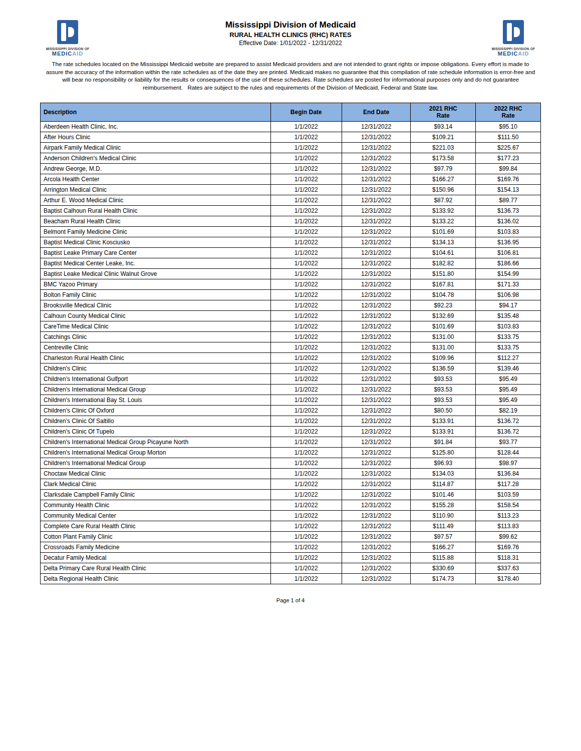MISSISSIPPI DIVISION OF MEDICAID
MISSISSIPPI DIVISION OF MEDICAID
Mississippi Division of Medicaid
RURAL HEALTH CLINICS (RHC) RATES
Effective Date: 1/01/2022 - 12/31/2022
The rate schedules located on the Mississippi Medicaid website are prepared to assist Medicaid providers and are not intended to grant rights or impose obligations. Every effort is made to assure the accuracy of the information within the rate schedules as of the date they are printed. Medicaid makes no guarantee that this compilation of rate schedule information is error-free and will bear no responsibility or liability for the results or consequences of the use of these schedules. Rate schedules are posted for informational purposes only and do not guarantee reimbursement. Rates are subject to the rules and requirements of the Division of Medicaid, Federal and State law.
| Description | Begin Date | End Date | 2021 RHC Rate | 2022 RHC Rate |
| --- | --- | --- | --- | --- |
| Aberdeen Health Clinic, Inc. | 1/1/2022 | 12/31/2022 | $93.14 | $95.10 |
| After Hours Clinic | 1/1/2022 | 12/31/2022 | $109.21 | $111.50 |
| Airpark Family Medical Clinic | 1/1/2022 | 12/31/2022 | $221.03 | $225.67 |
| Anderson Children's Medical Clinic | 1/1/2022 | 12/31/2022 | $173.58 | $177.23 |
| Andrew George, M.D. | 1/1/2022 | 12/31/2022 | $97.79 | $99.84 |
| Arcola Health Center | 1/1/2022 | 12/31/2022 | $166.27 | $169.76 |
| Arrington Medical Clinic | 1/1/2022 | 12/31/2022 | $150.96 | $154.13 |
| Arthur E. Wood Medical Clinic | 1/1/2022 | 12/31/2022 | $87.92 | $89.77 |
| Baptist Calhoun Rural Health Clinic | 1/1/2022 | 12/31/2022 | $133.92 | $136.73 |
| Beacham Rural Health Clinic | 1/1/2022 | 12/31/2022 | $133.22 | $136.02 |
| Belmont Family Medicine Clinic | 1/1/2022 | 12/31/2022 | $101.69 | $103.83 |
| Baptist Medical Clinic Kosciusko | 1/1/2022 | 12/31/2022 | $134.13 | $136.95 |
| Baptist Leake Primary Care Center | 1/1/2022 | 12/31/2022 | $104.61 | $106.81 |
| Baptist Medical Center Leake, Inc. | 1/1/2022 | 12/31/2022 | $182.82 | $186.66 |
| Baptist Leake Medical Clinic Walnut Grove | 1/1/2022 | 12/31/2022 | $151.80 | $154.99 |
| BMC Yazoo Primary | 1/1/2022 | 12/31/2022 | $167.81 | $171.33 |
| Bolton Family Clinic | 1/1/2022 | 12/31/2022 | $104.78 | $106.98 |
| Brooksville Medical Clinic | 1/1/2022 | 12/31/2022 | $92.23 | $94.17 |
| Calhoun County Medical Clinic | 1/1/2022 | 12/31/2022 | $132.69 | $135.48 |
| CareTime Medical Clinic | 1/1/2022 | 12/31/2022 | $101.69 | $103.83 |
| Catchings Clinic | 1/1/2022 | 12/31/2022 | $131.00 | $133.75 |
| Centreville Clinic | 1/1/2022 | 12/31/2022 | $131.00 | $133.75 |
| Charleston Rural Health Clinic | 1/1/2022 | 12/31/2022 | $109.96 | $112.27 |
| Children's Clinic | 1/1/2022 | 12/31/2022 | $136.59 | $139.46 |
| Children's International Gulfport | 1/1/2022 | 12/31/2022 | $93.53 | $95.49 |
| Children's International Medical Group | 1/1/2022 | 12/31/2022 | $93.53 | $95.49 |
| Children's International Bay St. Louis | 1/1/2022 | 12/31/2022 | $93.53 | $95.49 |
| Children's Clinic Of Oxford | 1/1/2022 | 12/31/2022 | $80.50 | $82.19 |
| Children's Clinic Of Saltillo | 1/1/2022 | 12/31/2022 | $133.91 | $136.72 |
| Children's Clinic Of Tupelo | 1/1/2022 | 12/31/2022 | $133.91 | $136.72 |
| Children's International Medical Group Picayune North | 1/1/2022 | 12/31/2022 | $91.84 | $93.77 |
| Children's International Medical Group Morton | 1/1/2022 | 12/31/2022 | $125.80 | $128.44 |
| Children's International Medical Group | 1/1/2022 | 12/31/2022 | $96.93 | $98.97 |
| Choctaw Medical Clinic | 1/1/2022 | 12/31/2022 | $134.03 | $136.84 |
| Clark Medical Clinic | 1/1/2022 | 12/31/2022 | $114.87 | $117.28 |
| Clarksdale Campbell Family Clinic | 1/1/2022 | 12/31/2022 | $101.46 | $103.59 |
| Community Health Clinic | 1/1/2022 | 12/31/2022 | $155.28 | $158.54 |
| Community Medical Center | 1/1/2022 | 12/31/2022 | $110.90 | $113.23 |
| Complete Care Rural Health Clinic | 1/1/2022 | 12/31/2022 | $111.49 | $113.83 |
| Cotton Plant Family Clinic | 1/1/2022 | 12/31/2022 | $97.57 | $99.62 |
| Crossroads Family Medicine | 1/1/2022 | 12/31/2022 | $166.27 | $169.76 |
| Decatur Family Medical | 1/1/2022 | 12/31/2022 | $115.88 | $118.31 |
| Delta Primary Care Rural Health Clinic | 1/1/2022 | 12/31/2022 | $330.69 | $337.63 |
| Delta Regional Health Clinic | 1/1/2022 | 12/31/2022 | $174.73 | $178.40 |
Page 1 of 4